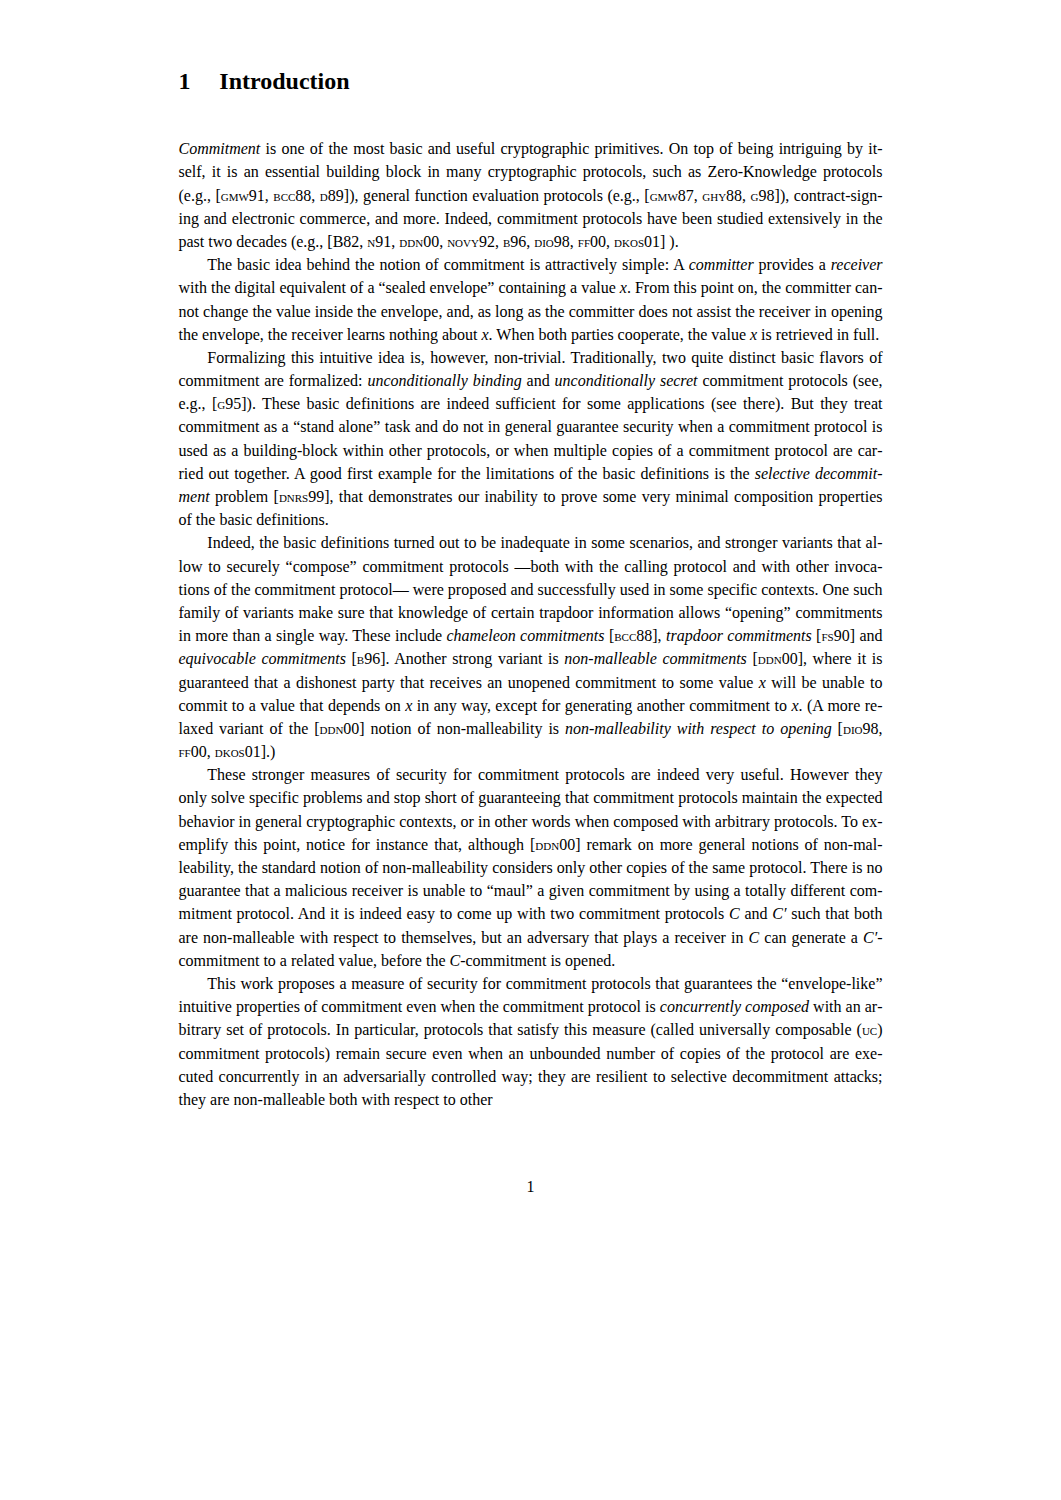1 Introduction
Commitment is one of the most basic and useful cryptographic primitives. On top of being intriguing by itself, it is an essential building block in many cryptographic protocols, such as Zero-Knowledge protocols (e.g., [gmw91, bcc88, d89]), general function evaluation protocols (e.g., [gmw87, ghy88, g98]), contract-signing and electronic commerce, and more. Indeed, commitment protocols have been studied extensively in the past two decades (e.g., [B82, n91, ddn00, novy92, b96, dio98, ff00, dkos01] ).
The basic idea behind the notion of commitment is attractively simple: A committer provides a receiver with the digital equivalent of a “sealed envelope” containing a value x. From this point on, the committer cannot change the value inside the envelope, and, as long as the committer does not assist the receiver in opening the envelope, the receiver learns nothing about x. When both parties cooperate, the value x is retrieved in full.
Formalizing this intuitive idea is, however, non-trivial. Traditionally, two quite distinct basic flavors of commitment are formalized: unconditionally binding and unconditionally secret commitment protocols (see, e.g., [g95]). These basic definitions are indeed sufficient for some applications (see there). But they treat commitment as a “stand alone” task and do not in general guarantee security when a commitment protocol is used as a building-block within other protocols, or when multiple copies of a commitment protocol are carried out together. A good first example for the limitations of the basic definitions is the selective decommitment problem [dnrs99], that demonstrates our inability to prove some very minimal composition properties of the basic definitions.
Indeed, the basic definitions turned out to be inadequate in some scenarios, and stronger variants that allow to securely “compose” commitment protocols —both with the calling protocol and with other invocations of the commitment protocol— were proposed and successfully used in some specific contexts. One such family of variants make sure that knowledge of certain trapdoor information allows “opening” commitments in more than a single way. These include chameleon commitments [bcc88], trapdoor commitments [fs90] and equivocable commitments [b96]. Another strong variant is non-malleable commitments [ddn00], where it is guaranteed that a dishonest party that receives an unopened commitment to some value x will be unable to commit to a value that depends on x in any way, except for generating another commitment to x. (A more relaxed variant of the [ddn00] notion of non-malleability is non-malleability with respect to opening [dio98, ff00, dkos01].)
These stronger measures of security for commitment protocols are indeed very useful. However they only solve specific problems and stop short of guaranteeing that commitment protocols maintain the expected behavior in general cryptographic contexts, or in other words when composed with arbitrary protocols. To exemplify this point, notice for instance that, although [ddn00] remark on more general notions of non-malleability, the standard notion of non-malleability considers only other copies of the same protocol. There is no guarantee that a malicious receiver is unable to “maul” a given commitment by using a totally different commitment protocol. And it is indeed easy to come up with two commitment protocols C and C′ such that both are non-malleable with respect to themselves, but an adversary that plays a receiver in C can generate a C′-commitment to a related value, before the C-commitment is opened.
This work proposes a measure of security for commitment protocols that guarantees the “envelope-like” intuitive properties of commitment even when the commitment protocol is concurrently composed with an arbitrary set of protocols. In particular, protocols that satisfy this measure (called universally composable (uc) commitment protocols) remain secure even when an unbounded number of copies of the protocol are executed concurrently in an adversarially controlled way; they are resilient to selective decommitment attacks; they are non-malleable both with respect to other
1